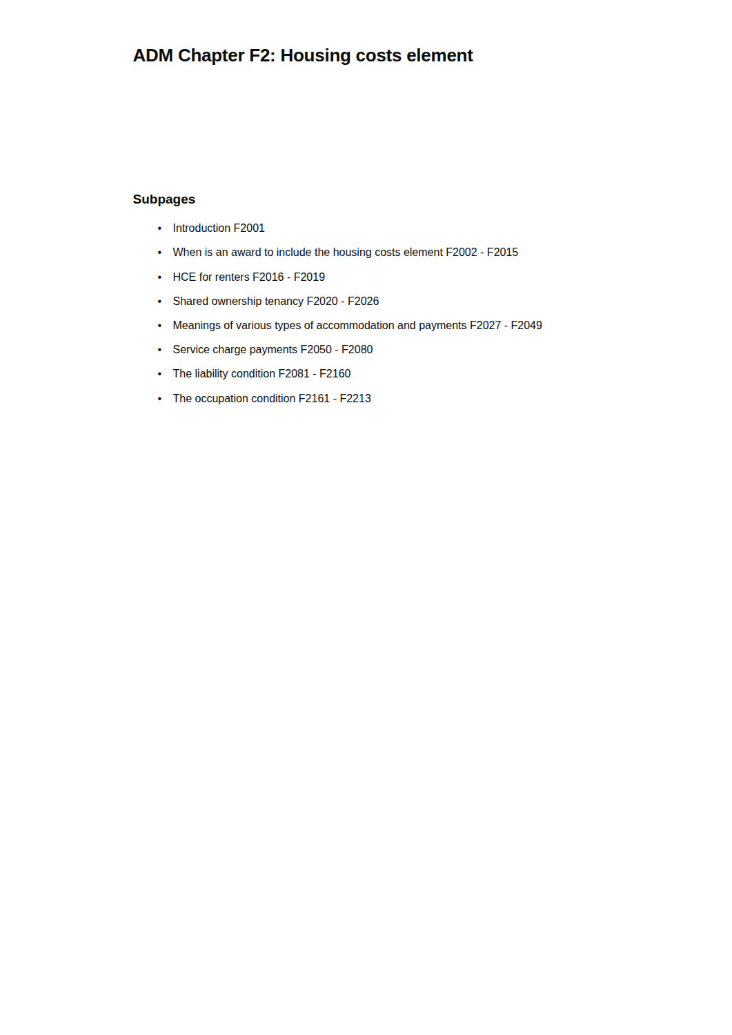ADM Chapter F2: Housing costs element
Subpages
Introduction F2001
When is an award to include the housing costs element F2002 - F2015
HCE for renters F2016 - F2019
Shared ownership tenancy F2020 - F2026
Meanings of various types of accommodation and payments F2027 - F2049
Service charge payments F2050 - F2080
The liability condition F2081 - F2160
The occupation condition F2161 - F2213